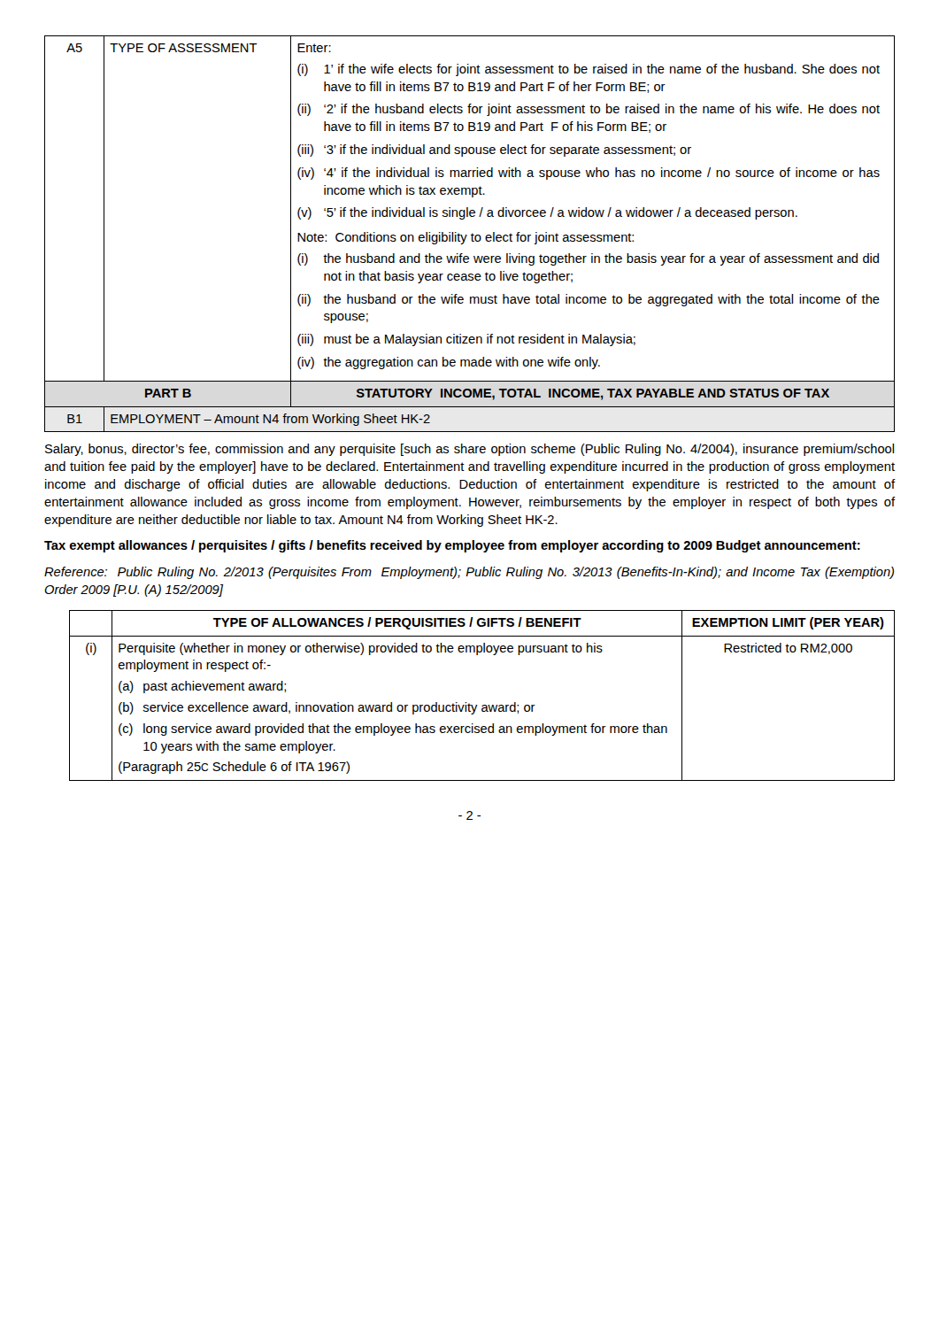| A5 | TYPE OF ASSESSMENT | Enter: (i) 1’ if the wife elects for joint assessment to be raised in the name of the husband. She does not have to fill in items B7 to B19 and Part F of her Form BE; or (ii) ‘2’ if the husband elects for joint assessment to be raised in the name of his wife. He does not have to fill in items B7 to B19 and Part F of his Form BE; or (iii) ‘3’ if the individual and spouse elect for separate assessment; or (iv) ‘4’ if the individual is married with a spouse who has no income / no source of income or has income which is tax exempt. (v) ‘5’ if the individual is single / a divorcee / a widow / a widower / a deceased person. Note: Conditions on eligibility to elect for joint assessment: (i) the husband and the wife were living together in the basis year for a year of assessment and did not in that basis year cease to live together; (ii) the husband or the wife must have total income to be aggregated with the total income of the spouse; (iii) must be a Malaysian citizen if not resident in Malaysia; (iv) the aggregation can be made with one wife only. |
| PART B | STATUTORY INCOME, TOTAL INCOME, TAX PAYABLE AND STATUS OF TAX |
| B1 | EMPLOYMENT – Amount N4 from Working Sheet HK-2 |
Salary, bonus, director’s fee, commission and any perquisite [such as share option scheme (Public Ruling No. 4/2004), insurance premium/school and tuition fee paid by the employer] have to be declared. Entertainment and travelling expenditure incurred in the production of gross employment income and discharge of official duties are allowable deductions. Deduction of entertainment expenditure is restricted to the amount of entertainment allowance included as gross income from employment. However, reimbursements by the employer in respect of both types of expenditure are neither deductible nor liable to tax. Amount N4 from Working Sheet HK-2.
Tax exempt allowances / perquisites / gifts / benefits received by employee from employer according to 2009 Budget announcement:
Reference: Public Ruling No. 2/2013 (Perquisites From Employment); Public Ruling No. 3/2013 (Benefits-In-Kind); and Income Tax (Exemption) Order 2009 [P.U. (A) 152/2009]
| | | TYPE OF ALLOWANCES / PERQUISITIES / GIFTS / BENEFIT | EXEMPTION LIMIT (PER YEAR) |
| | (i) | Perquisite (whether in money or otherwise) provided to the employee pursuant to his employment in respect of:- (a) past achievement award; (b) service excellence award, innovation award or productivity award; or (c) long service award provided that the employee has exercised an employment for more than 10 years with the same employer. (Paragraph 25 C Schedule 6 of ITA 1967) | Restricted to RM2,000 |
- 2 -